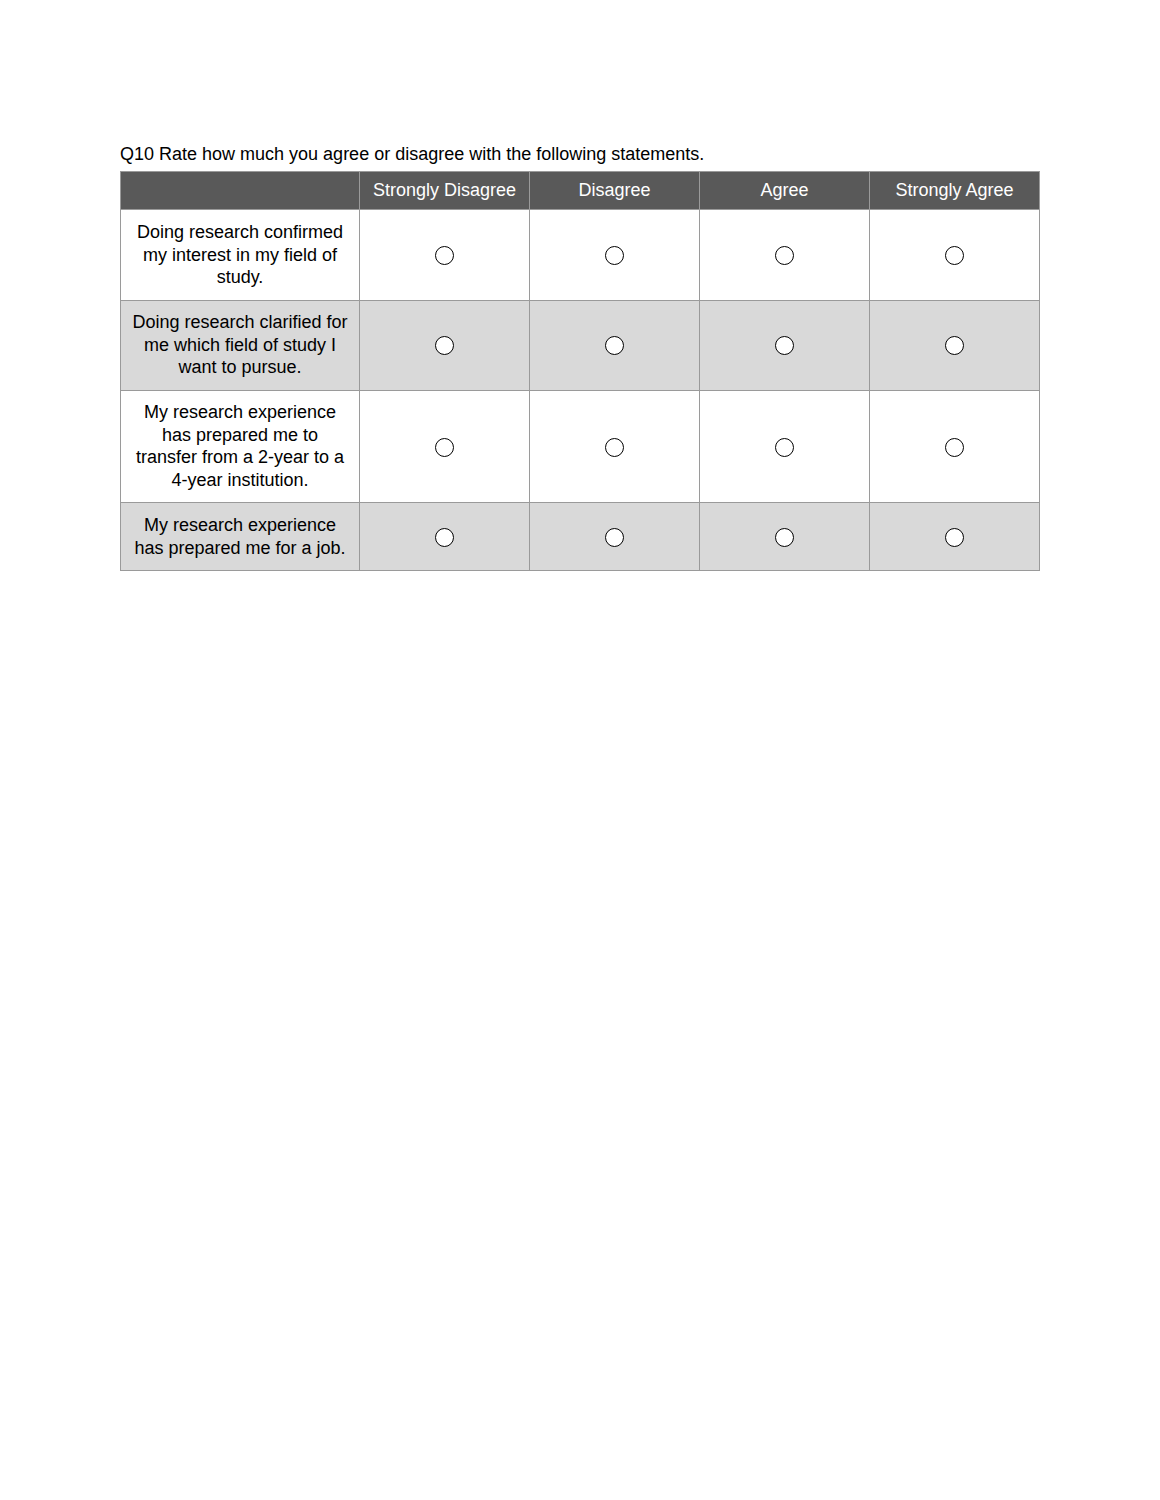Q10 Rate how much you agree or disagree with the following statements.
| | Strongly Disagree | Disagree | Agree | Strongly Agree |
| --- | --- | --- | --- | --- |
| Doing research confirmed my interest in my field of study. | | | | |
| Doing research clarified for me which field of study I want to pursue. | | | | |
| My research experience has prepared me to transfer from a 2-year to a 4-year institution. | | | | |
| My research experience has prepared me for a job. | | | | |